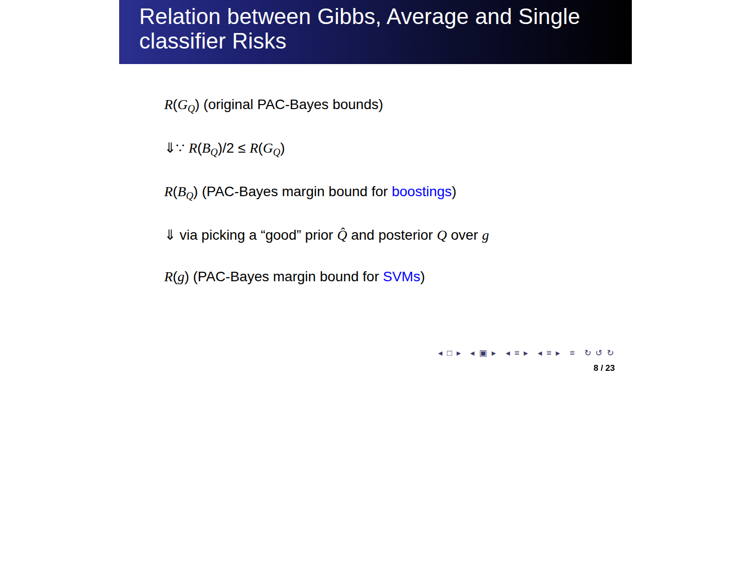Relation between Gibbs, Average and Single
classifier Risks
R(GQ) (original PAC-Bayes bounds)
⇓∵ R(BQ)/2 ≤ R(GQ)
R(BQ) (PAC-Bayes margin bound for boostings)
⇓ via picking a “good” prior Q̂ and posterior Q over g
R(g) (PAC-Bayes margin bound for SVMs)
◂ □ ▸ ◂ ▣ ▸ ◂ ≡ ▸ ◂ ≡ ▸ ≡ ↻ ↺ ↻
8 / 23